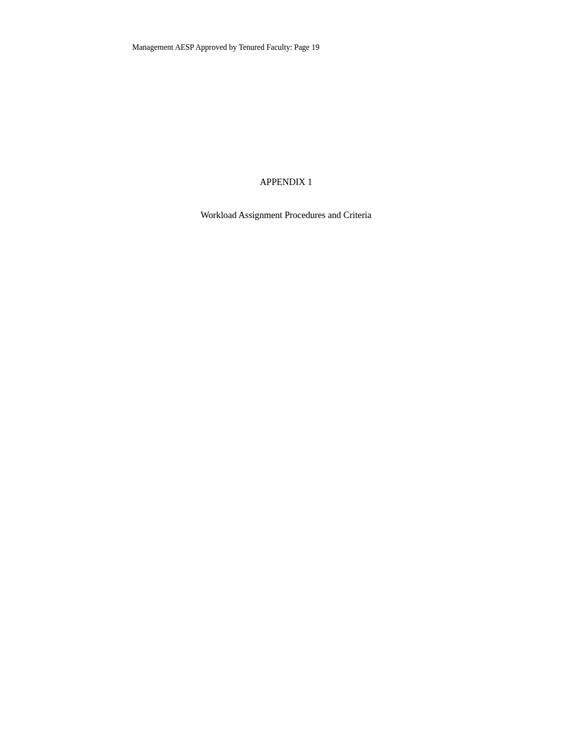Management AESP Approved by Tenured Faculty: Page 19
APPENDIX 1
Workload Assignment Procedures and Criteria